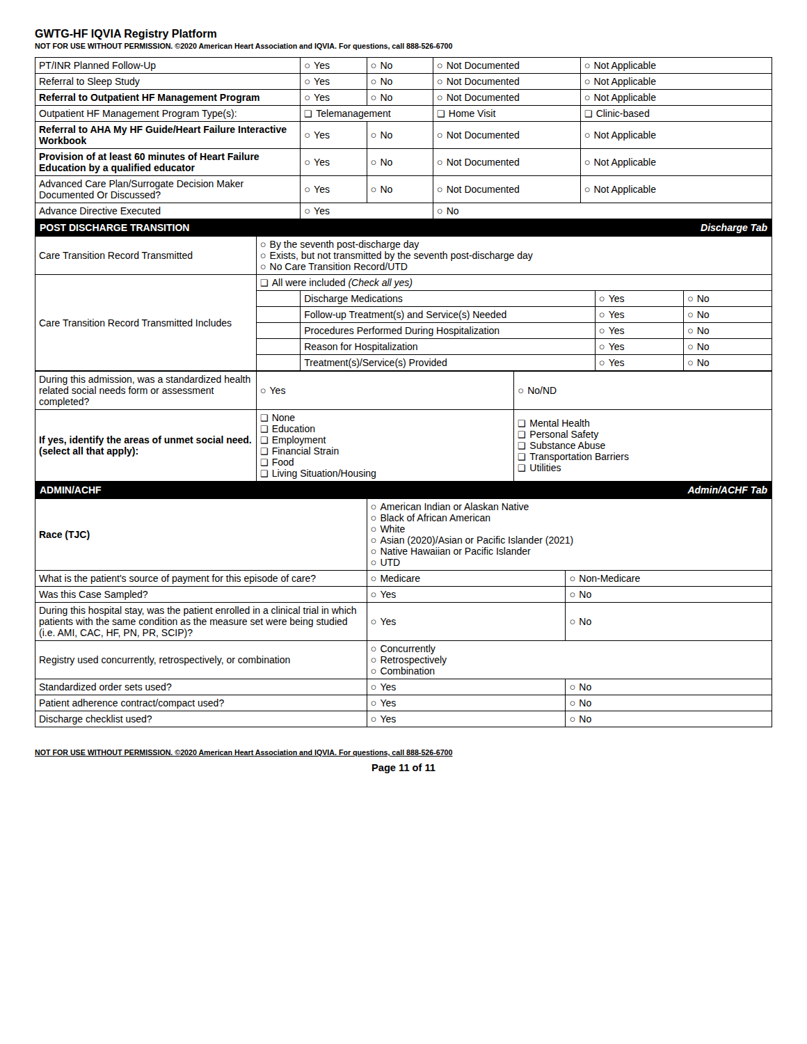GWTG-HF IQVIA Registry Platform
NOT FOR USE WITHOUT PERMISSION. ©2020 American Heart Association and IQVIA. For questions, call 888-526-6700
| PT/INR Planned Follow-Up | Yes | No | Not Documented | Not Applicable |
| Referral to Sleep Study | Yes | No | Not Documented | Not Applicable |
| Referral to Outpatient HF Management Program | Yes | No | Not Documented | Not Applicable |
| Outpatient HF Management Program Type(s): | Telemanagement | Home Visit | Clinic-based |
| Referral to AHA My HF Guide/Heart Failure Interactive Workbook | Yes | No | Not Documented | Not Applicable |
| Provision of at least 60 minutes of Heart Failure Education by a qualified educator | Yes | No | Not Documented | Not Applicable |
| Advanced Care Plan/Surrogate Decision Maker Documented Or Discussed? | Yes | No | Not Documented | Not Applicable |
| Advance Directive Executed | Yes | No |
| POST DISCHARGE TRANSITION Discharge Tab |
| Care Transition Record Transmitted | By the seventh post-discharge day Exists, but not transmitted by the seventh post-discharge day No Care Transition Record/UTD |
| Care Transition Record Transmitted Includes | All were included (Check all yes) |
| | Discharge Medications | Yes | No |
| | Follow-up Treatment(s) and Service(s) Needed | Yes | No |
| | Procedures Performed During Hospitalization | Yes | No |
| | Reason for Hospitalization | Yes | No |
| | Treatment(s)/Service(s) Provided | Yes | No |
| During this admission, was a standardized health related social needs form or assessment completed? | Yes | No/ND |
| If yes, identify the areas of unmet social need. (select all that apply): | None Education Employment Financial Strain Food Living Situation/Housing | Mental Health Personal Safety Substance Abuse Transportation Barriers Utilities |
| ADMIN/ACHF Admin/ACHF Tab |
| Race (TJC) | American Indian or Alaskan Native Black of African American White Asian (2020)/Asian or Pacific Islander (2021) Native Hawaiian or Pacific Islander UTD |
| What is the patient's source of payment for this episode of care? | Medicare | Non-Medicare |
| Was this Case Sampled? | Yes | No |
| During this hospital stay, was the patient enrolled in a clinical trial in which patients with the same condition as the measure set were being studied (i.e. AMI, CAC, HF, PN, PR, SCIP)? | Yes | No |
| Registry used concurrently, retrospectively, or combination | Concurrently Retrospectively Combination |
| Standardized order sets used? | Yes | No |
| Patient adherence contract/compact used? | Yes | No |
| Discharge checklist used? | Yes | No |
NOT FOR USE WITHOUT PERMISSION. ©2020 American Heart Association and IQVIA. For questions, call 888-526-6700
Page 11 of 11